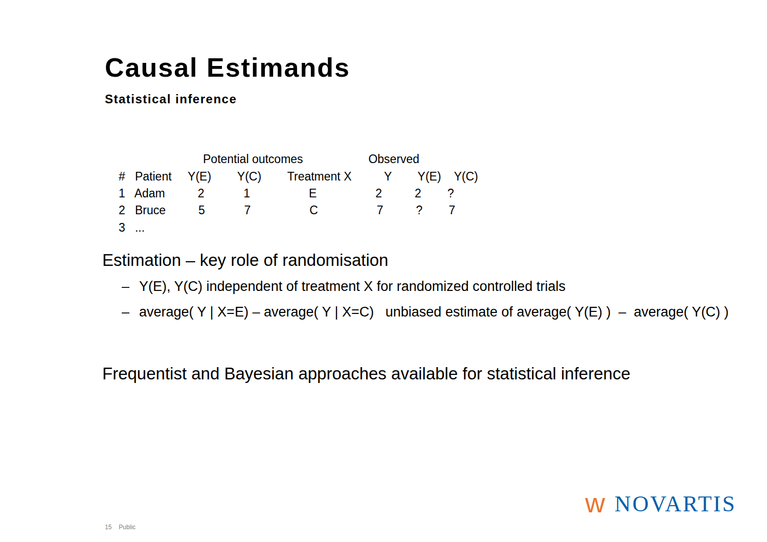Causal Estimands
Statistical inference
Potential outcomes Observed # Patient Y(E) Y(C) Treatment X Y Y(E) Y(C) 1 Adam 2 1 E 2 2 ? 2 Bruce 5 7 C 7 ? 7 3 ...
Estimation – key role of randomisation
Y(E), Y(C) independent of treatment X for randomized controlled trials
average( Y | X=E) – average( Y | X=C) unbiased estimate of average( Y(E) ) – average( Y(C) )
Frequentist and Bayesian approaches available for statistical inference
15 Public
w  NOVARTIS